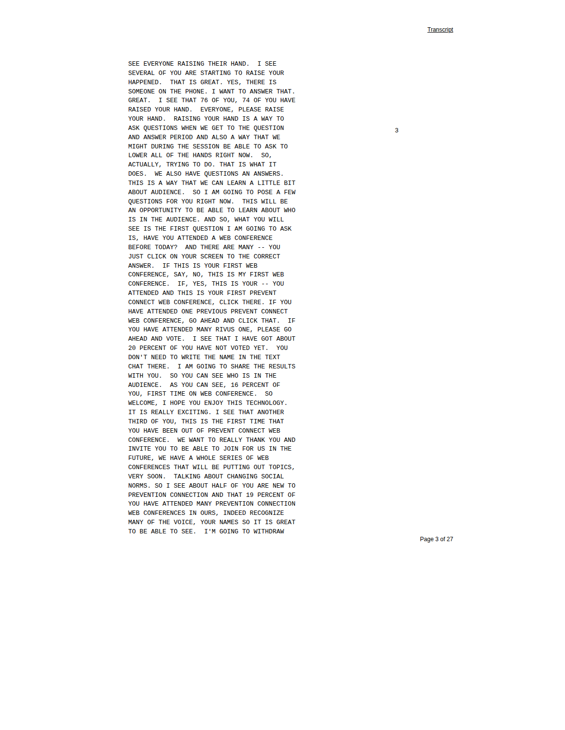Transcript
3
SEE EVERYONE RAISING THEIR HAND.  I SEE
SEVERAL OF YOU ARE STARTING TO RAISE YOUR
HAPPENED.  THAT IS GREAT. YES, THERE IS
SOMEONE ON THE PHONE. I WANT TO ANSWER THAT.
GREAT.  I SEE THAT 76 OF YOU, 74 OF YOU HAVE
RAISED YOUR HAND.  EVERYONE, PLEASE RAISE
YOUR HAND.  RAISING YOUR HAND IS A WAY TO
ASK QUESTIONS WHEN WE GET TO THE QUESTION
AND ANSWER PERIOD AND ALSO A WAY THAT WE
MIGHT DURING THE SESSION BE ABLE TO ASK TO
LOWER ALL OF THE HANDS RIGHT NOW.  SO,
ACTUALLY, TRYING TO DO. THAT IS WHAT IT
DOES.  WE ALSO HAVE QUESTIONS AN ANSWERS.
THIS IS A WAY THAT WE CAN LEARN A LITTLE BIT
ABOUT AUDIENCE.  SO I AM GOING TO POSE A FEW
QUESTIONS FOR YOU RIGHT NOW.  THIS WILL BE
AN OPPORTUNITY TO BE ABLE TO LEARN ABOUT WHO
IS IN THE AUDIENCE. AND SO, WHAT YOU WILL
SEE IS THE FIRST QUESTION I AM GOING TO ASK
IS, HAVE YOU ATTENDED A WEB CONFERENCE
BEFORE TODAY?  AND THERE ARE MANY -- YOU
JUST CLICK ON YOUR SCREEN TO THE CORRECT
ANSWER.  IF THIS IS YOUR FIRST WEB
CONFERENCE, SAY, NO, THIS IS MY FIRST WEB
CONFERENCE.  IF, YES, THIS IS YOUR -- YOU
ATTENDED AND THIS IS YOUR FIRST PREVENT
CONNECT WEB CONFERENCE, CLICK THERE. IF YOU
HAVE ATTENDED ONE PREVIOUS PREVENT CONNECT
WEB CONFERENCE, GO AHEAD AND CLICK THAT.  IF
YOU HAVE ATTENDED MANY RIVUS ONE, PLEASE GO
AHEAD AND VOTE.  I SEE THAT I HAVE GOT ABOUT
20 PERCENT OF YOU HAVE NOT VOTED YET.  YOU
DON'T NEED TO WRITE THE NAME IN THE TEXT
CHAT THERE.  I AM GOING TO SHARE THE RESULTS
WITH YOU.  SO YOU CAN SEE WHO IS IN THE
AUDIENCE.  AS YOU CAN SEE, 16 PERCENT OF
YOU, FIRST TIME ON WEB CONFERENCE.  SO
WELCOME, I HOPE YOU ENJOY THIS TECHNOLOGY.
IT IS REALLY EXCITING. I SEE THAT ANOTHER
THIRD OF YOU, THIS IS THE FIRST TIME THAT
YOU HAVE BEEN OUT OF PREVENT CONNECT WEB
CONFERENCE.  WE WANT TO REALLY THANK YOU AND
INVITE YOU TO BE ABLE TO JOIN FOR US IN THE
FUTURE, WE HAVE A WHOLE SERIES OF WEB
CONFERENCES THAT WILL BE PUTTING OUT TOPICS,
VERY SOON.  TALKING ABOUT CHANGING SOCIAL
NORMS. SO I SEE ABOUT HALF OF YOU ARE NEW TO
PREVENTION CONNECTION AND THAT 19 PERCENT OF
YOU HAVE ATTENDED MANY PREVENTION CONNECTION
WEB CONFERENCES IN OURS, INDEED RECOGNIZE
MANY OF THE VOICE, YOUR NAMES SO IT IS GREAT
TO BE ABLE TO SEE.  I'M GOING TO WITHDRAW
Page 3 of 27